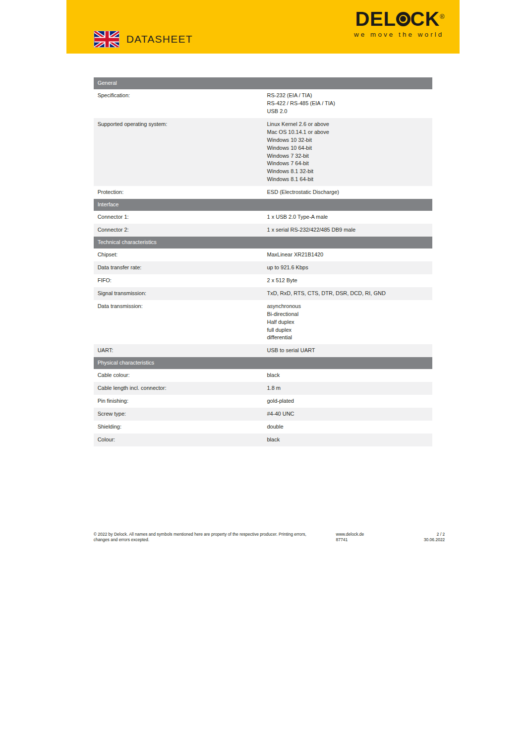DATASHEET
DEL CK®
we move the world
| General |
| Specification: | RS-232 (EIA / TIA) RS-422 / RS-485 (EIA / TIA) USB 2.0 |
| Supported operating system: | Linux Kernel 2.6 or above Mac OS 10.14.1 or above Windows 10 32-bit Windows 10 64-bit Windows 7 32-bit Windows 7 64-bit Windows 8.1 32-bit Windows 8.1 64-bit |
| Protection: | ESD (Electrostatic Discharge) |
| Interface |
| Connector 1: | 1 x USB 2.0 Type-A male |
| Connector 2: | 1 x serial RS-232/422/485 DB9 male |
| Technical characteristics |
| Chipset: | MaxLinear XR21B1420 |
| Data transfer rate: | up to 921.6 Kbps |
| FIFO: | 2 x 512 Byte |
| Signal transmission: | TxD, RxD, RTS, CTS, DTR, DSR, DCD, RI, GND |
| Data transmission: | asynchronous Bi-directional Half duplex full duplex differential |
| UART: | USB to serial UART |
| Physical characteristics |
| Cable colour: | black |
| Cable length incl. connector: | 1.8 m |
| Pin finishing: | gold-plated |
| Screw type: | #4-40 UNC |
| Shielding: | double |
| Colour: | black |
© 2022 by Delock. All names and symbols mentioned here are property of the respective producer. Printing errors,
changes and errors excepted.
www.delock.de
87741
2 / 2
30.06.2022